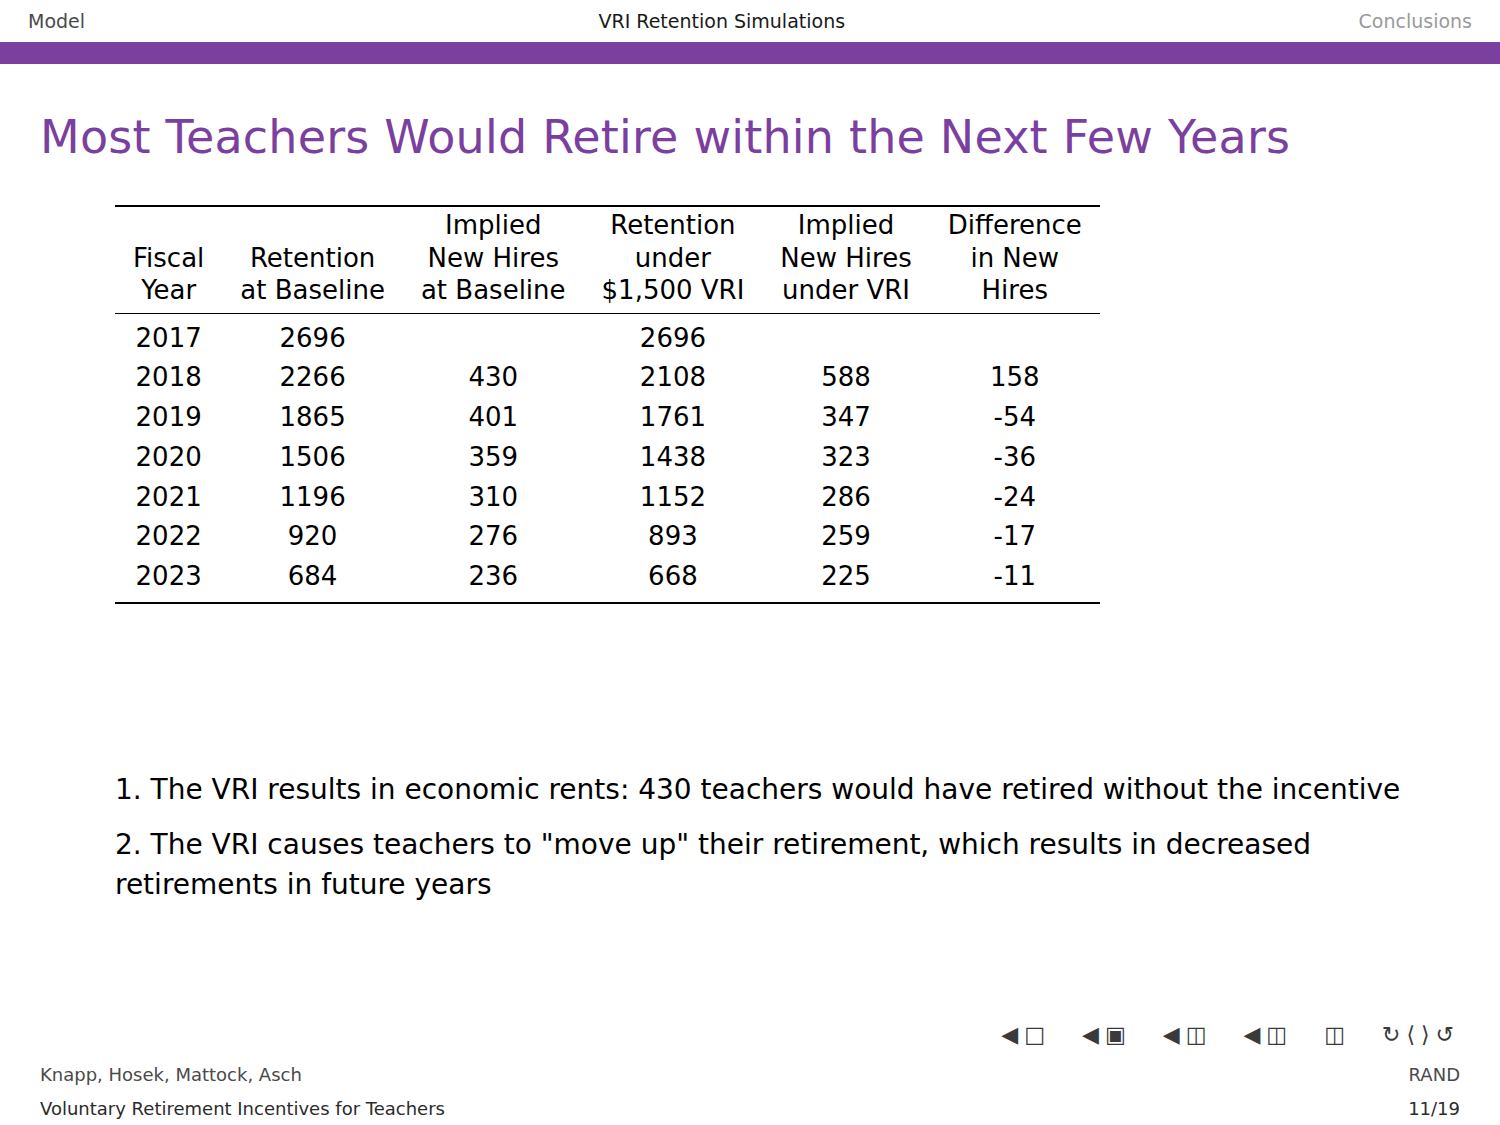Model
VRI Retention Simulations
Conclusions
Most Teachers Would Retire within the Next Few Years
| Fiscal Year | Retention at Baseline | Implied New Hires at Baseline | Retention under $1,500 VRI | Implied New Hires under VRI | Difference in New Hires |
| --- | --- | --- | --- | --- | --- |
| 2017 | 2696 | | 2696 | | |
| 2018 | 2266 | 430 | 2108 | 588 | 158 |
| 2019 | 1865 | 401 | 1761 | 347 | -54 |
| 2020 | 1506 | 359 | 1438 | 323 | -36 |
| 2021 | 1196 | 310 | 1152 | 286 | -24 |
| 2022 | 920 | 276 | 893 | 259 | -17 |
| 2023 | 684 | 236 | 668 | 225 | -11 |
1. The VRI results in economic rents: 430 teachers would have retired without the incentive
2. The VRI causes teachers to "move up" their retirement, which results in decreased retirements in future years
◀□ ◀▣ ◀◫ ◀◫ ◫ ↻⟨⟩↺
Knapp, Hosek, Mattock, Asch
RAND
Voluntary Retirement Incentives for Teachers
11/19